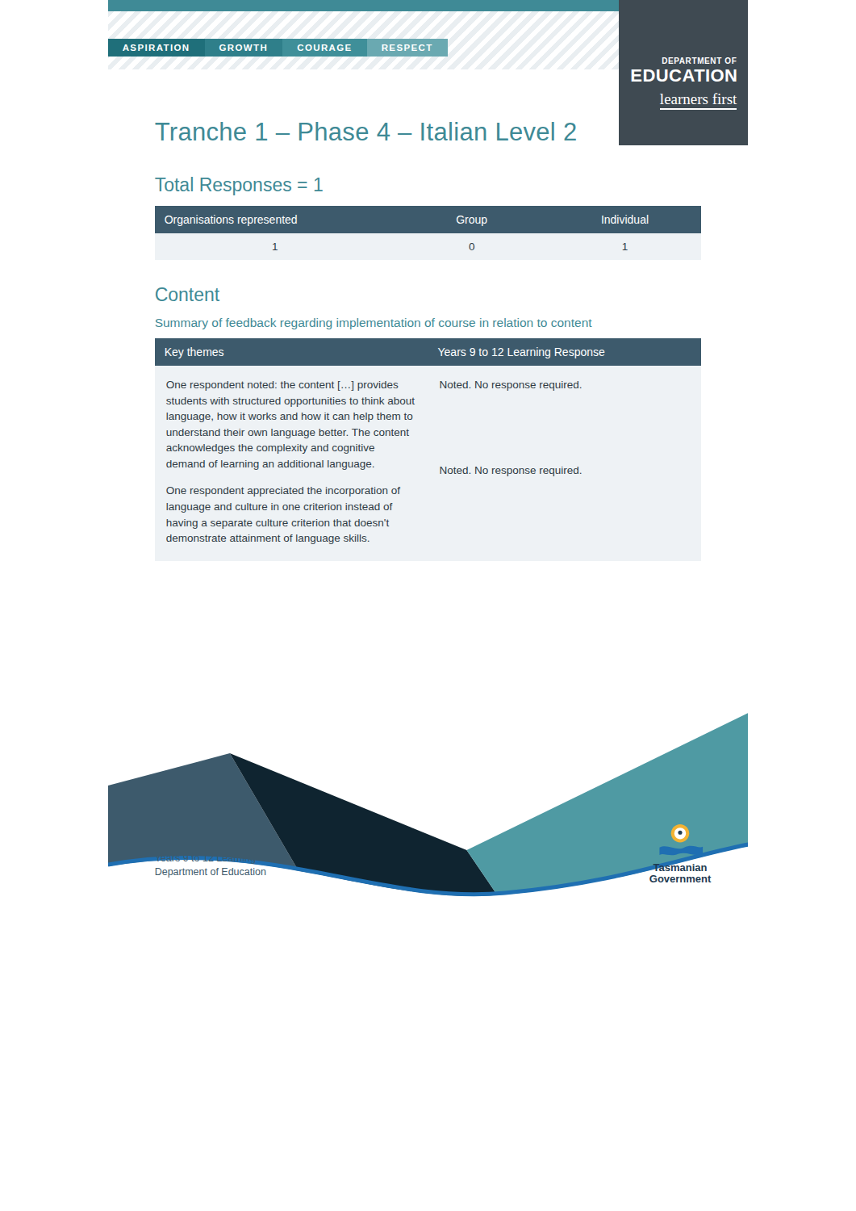ASPIRATION GROWTH COURAGE RESPECT
DEPARTMENT OF
EDUCATION
learners first
Tranche 1 – Phase 4 – Italian Level 2
Total Responses = 1
| Organisations represented | Group | Individual |
| --- | --- | --- |
| 1 | 0 | 1 |
Content
Summary of feedback regarding implementation of course in relation to content
| Key themes | Years 9 to 12 Learning Response |
| --- | --- |
| One respondent noted: the content […] provides students with structured opportunities to think about language, how it works and how it can help them to understand their own language better. The content acknowledges the complexity and cognitive demand of learning an additional language. One respondent appreciated the incorporation of language and culture in one criterion instead of having a separate culture criterion that doesn't demonstrate attainment of language skills. | Noted. No response required. Noted. No response required. |
Years 9 to 12 Learning
Department of Education
Tasmanian Government